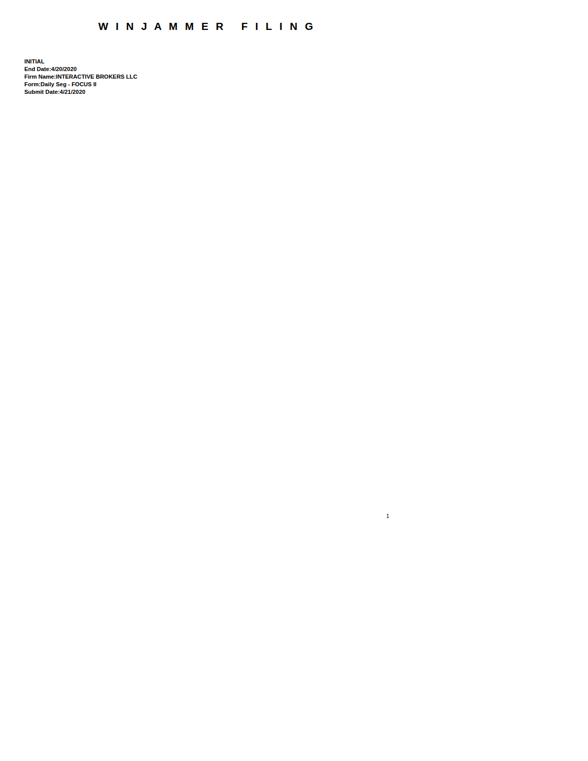W I N J A M M E R F I L I N G
INITIAL
End Date:4/20/2020
Firm Name:INTERACTIVE BROKERS LLC
Form:Daily Seg - FOCUS II
Submit Date:4/21/2020
1